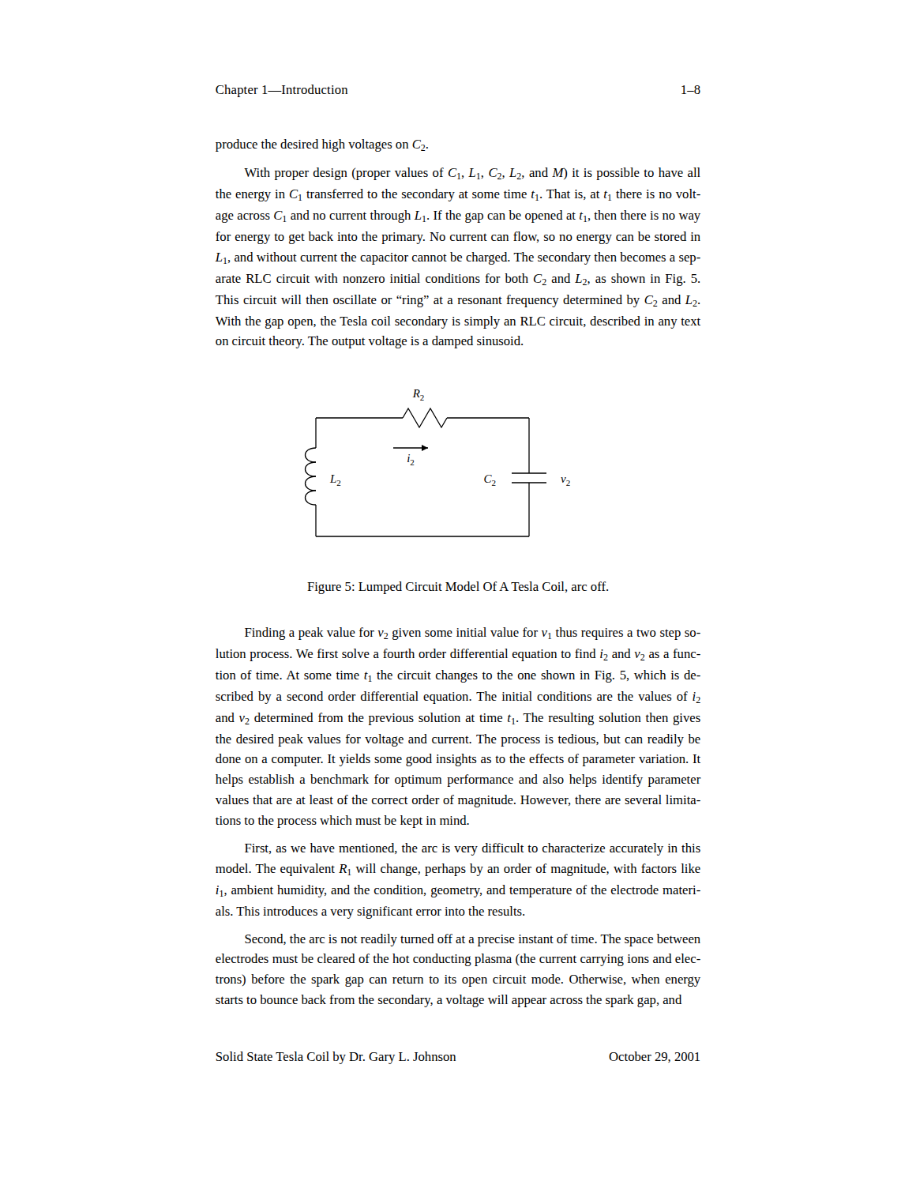Chapter 1—Introduction
1–8
produce the desired high voltages on C2.
With proper design (proper values of C1, L1, C2, L2, and M) it is possible to have all the energy in C1 transferred to the secondary at some time t1. That is, at t1 there is no voltage across C1 and no current through L1. If the gap can be opened at t1, then there is no way for energy to get back into the primary. No current can flow, so no energy can be stored in L1, and without current the capacitor cannot be charged. The secondary then becomes a separate RLC circuit with nonzero initial conditions for both C2 and L2, as shown in Fig. 5. This circuit will then oscillate or “ring” at a resonant frequency determined by C2 and L2. With the gap open, the Tesla coil secondary is simply an RLC circuit, described in any text on circuit theory. The output voltage is a damped sinusoid.
R2 i2 L2 C2 v2
Figure 5: Lumped Circuit Model Of A Tesla Coil, arc off.
Finding a peak value for v2 given some initial value for v1 thus requires a two step solution process. We first solve a fourth order differential equation to find i2 and v2 as a function of time. At some time t1 the circuit changes to the one shown in Fig. 5, which is described by a second order differential equation. The initial conditions are the values of i2 and v2 determined from the previous solution at time t1. The resulting solution then gives the desired peak values for voltage and current. The process is tedious, but can readily be done on a computer. It yields some good insights as to the effects of parameter variation. It helps establish a benchmark for optimum performance and also helps identify parameter values that are at least of the correct order of magnitude. However, there are several limitations to the process which must be kept in mind.
First, as we have mentioned, the arc is very difficult to characterize accurately in this model. The equivalent R1 will change, perhaps by an order of magnitude, with factors like i1, ambient humidity, and the condition, geometry, and temperature of the electrode materials. This introduces a very significant error into the results.
Second, the arc is not readily turned off at a precise instant of time. The space between electrodes must be cleared of the hot conducting plasma (the current carrying ions and electrons) before the spark gap can return to its open circuit mode. Otherwise, when energy starts to bounce back from the secondary, a voltage will appear across the spark gap, and
Solid State Tesla Coil by Dr. Gary L. Johnson
October 29, 2001